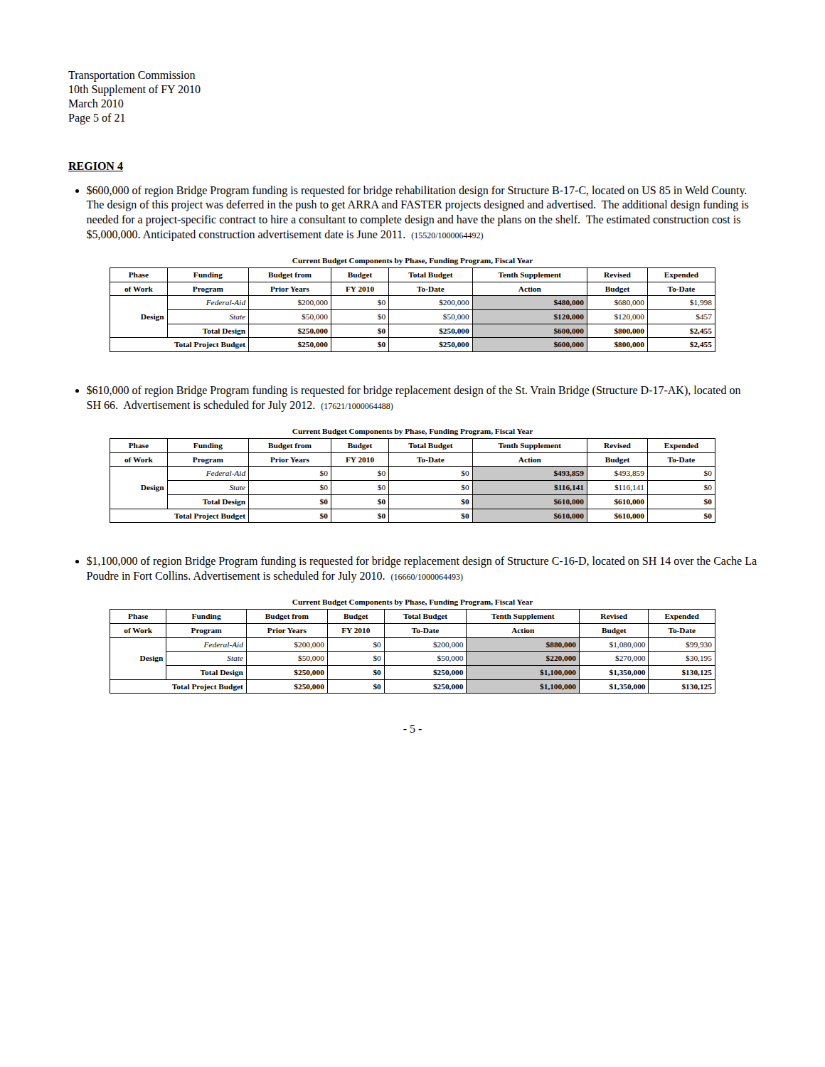Transportation Commission
10th Supplement of FY 2010
March 2010
Page 5 of 21
REGION 4
$600,000 of region Bridge Program funding is requested for bridge rehabilitation design for Structure B-17-C, located on US 85 in Weld County. The design of this project was deferred in the push to get ARRA and FASTER projects designed and advertised. The additional design funding is needed for a project-specific contract to hire a consultant to complete design and have the plans on the shelf. The estimated construction cost is $5,000,000. Anticipated construction advertisement date is June 2011. (15520/1000064492)
Current Budget Components by Phase, Funding Program, Fiscal Year
| Phase | Funding | Budget from | Budget | Total Budget | Tenth Supplement | Revised | Expended |
| --- | --- | --- | --- | --- | --- | --- | --- |
| of Work | Program | Prior Years | FY 2010 | To-Date | Action | Budget | To-Date |
| Design | Federal-Aid | $200,000 | $0 | $200,000 | $480,000 | $680,000 | $1,998 |
| State | $50,000 | $0 | $50,000 | $120,000 | $120,000 | $457 |
| Total Design | $250,000 | $0 | $250,000 | $600,000 | $800,000 | $2,455 |
| Total Project Budget | $250,000 | $0 | $250,000 | $600,000 | $800,000 | $2,455 |
$610,000 of region Bridge Program funding is requested for bridge replacement design of the St. Vrain Bridge (Structure D-17-AK), located on SH 66. Advertisement is scheduled for July 2012. (17621/1000064488)
Current Budget Components by Phase, Funding Program, Fiscal Year
| Phase | Funding | Budget from | Budget | Total Budget | Tenth Supplement | Revised | Expended |
| --- | --- | --- | --- | --- | --- | --- | --- |
| of Work | Program | Prior Years | FY 2010 | To-Date | Action | Budget | To-Date |
| Design | Federal-Aid | $0 | $0 | $0 | $493,859 | $493,859 | $0 |
| State | $0 | $0 | $0 | $116,141 | $116,141 | $0 |
| Total Design | $0 | $0 | $0 | $610,000 | $610,000 | $0 |
| Total Project Budget | $0 | $0 | $0 | $610,000 | $610,000 | $0 |
$1,100,000 of region Bridge Program funding is requested for bridge replacement design of Structure C-16-D, located on SH 14 over the Cache La Poudre in Fort Collins. Advertisement is scheduled for July 2010. (16660/1000064493)
Current Budget Components by Phase, Funding Program, Fiscal Year
| Phase | Funding | Budget from | Budget | Total Budget | Tenth Supplement | Revised | Expended |
| --- | --- | --- | --- | --- | --- | --- | --- |
| of Work | Program | Prior Years | FY 2010 | To-Date | Action | Budget | To-Date |
| Design | Federal-Aid | $200,000 | $0 | $200,000 | $880,000 | $1,080,000 | $99,930 |
| State | $50,000 | $0 | $50,000 | $220,000 | $270,000 | $30,195 |
| Total Design | $250,000 | $0 | $250,000 | $1,100,000 | $1,350,000 | $130,125 |
| Total Project Budget | $250,000 | $0 | $250,000 | $1,100,000 | $1,350,000 | $130,125 |
- 5 -